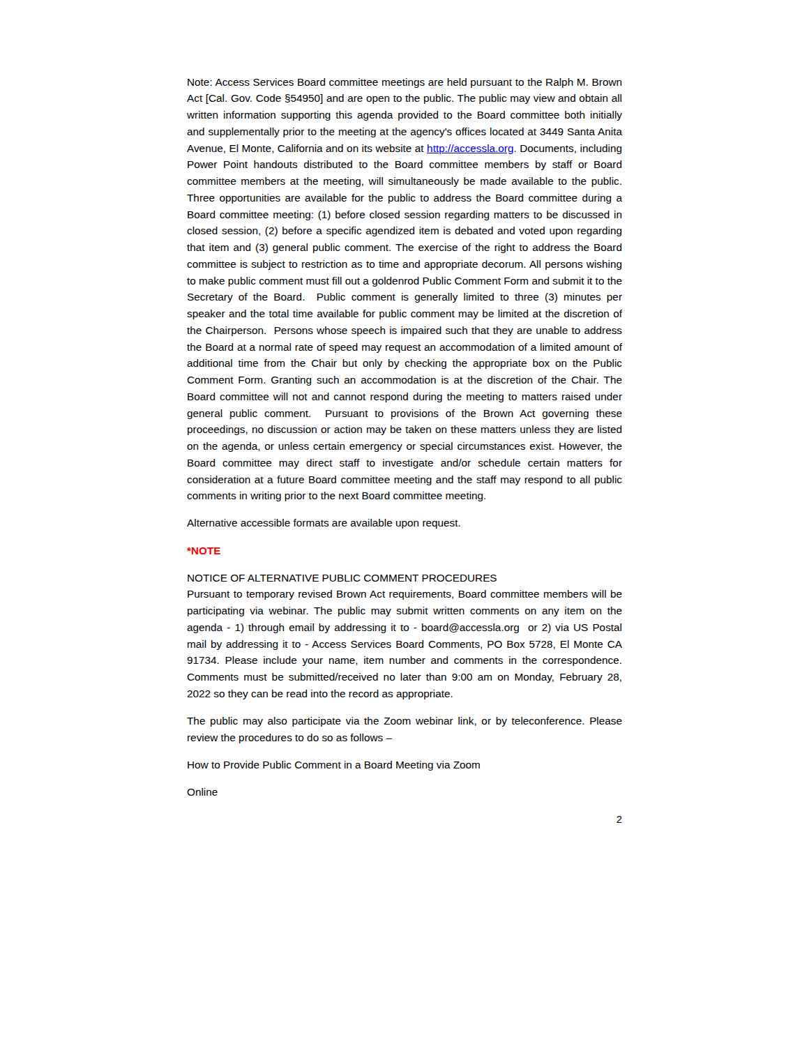Note: Access Services Board committee meetings are held pursuant to the Ralph M. Brown Act [Cal. Gov. Code §54950] and are open to the public. The public may view and obtain all written information supporting this agenda provided to the Board committee both initially and supplementally prior to the meeting at the agency's offices located at 3449 Santa Anita Avenue, El Monte, California and on its website at http://accessla.org. Documents, including Power Point handouts distributed to the Board committee members by staff or Board committee members at the meeting, will simultaneously be made available to the public. Three opportunities are available for the public to address the Board committee during a Board committee meeting: (1) before closed session regarding matters to be discussed in closed session, (2) before a specific agendized item is debated and voted upon regarding that item and (3) general public comment. The exercise of the right to address the Board committee is subject to restriction as to time and appropriate decorum. All persons wishing to make public comment must fill out a goldenrod Public Comment Form and submit it to the Secretary of the Board. Public comment is generally limited to three (3) minutes per speaker and the total time available for public comment may be limited at the discretion of the Chairperson. Persons whose speech is impaired such that they are unable to address the Board at a normal rate of speed may request an accommodation of a limited amount of additional time from the Chair but only by checking the appropriate box on the Public Comment Form. Granting such an accommodation is at the discretion of the Chair. The Board committee will not and cannot respond during the meeting to matters raised under general public comment. Pursuant to provisions of the Brown Act governing these proceedings, no discussion or action may be taken on these matters unless they are listed on the agenda, or unless certain emergency or special circumstances exist. However, the Board committee may direct staff to investigate and/or schedule certain matters for consideration at a future Board committee meeting and the staff may respond to all public comments in writing prior to the next Board committee meeting.
Alternative accessible formats are available upon request.
*NOTE
NOTICE OF ALTERNATIVE PUBLIC COMMENT PROCEDURES
Pursuant to temporary revised Brown Act requirements, Board committee members will be participating via webinar. The public may submit written comments on any item on the agenda - 1) through email by addressing it to - board@accessla.org or 2) via US Postal mail by addressing it to - Access Services Board Comments, PO Box 5728, El Monte CA 91734. Please include your name, item number and comments in the correspondence. Comments must be submitted/received no later than 9:00 am on Monday, February 28, 2022 so they can be read into the record as appropriate.
The public may also participate via the Zoom webinar link, or by teleconference. Please review the procedures to do so as follows –
How to Provide Public Comment in a Board Meeting via Zoom
Online
2